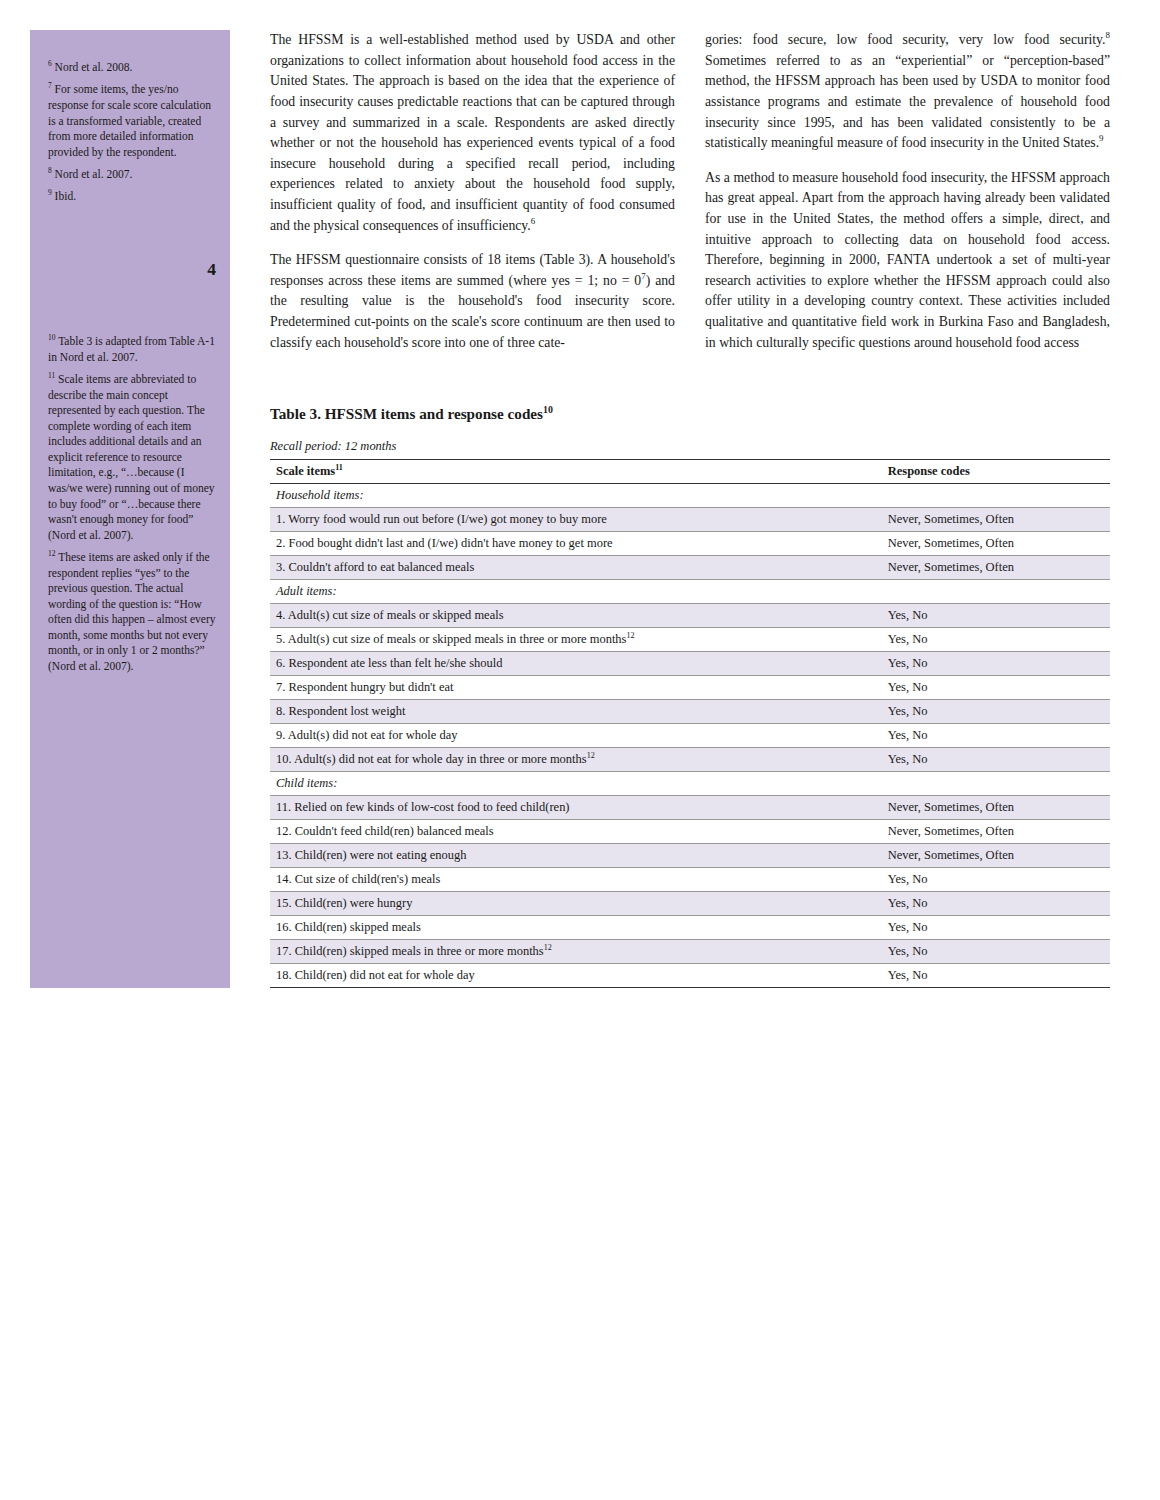6 Nord et al. 2008.
7 For some items, the yes/no response for scale score calculation is a transformed variable, created from more detailed information provided by the respondent.
8 Nord et al. 2007.
9 Ibid.
4
10 Table 3 is adapted from Table A-1 in Nord et al. 2007.
11 Scale items are abbreviated to describe the main concept represented by each question. The complete wording of each item includes additional details and an explicit reference to resource limitation, e.g., “…because (I was/we were) running out of money to buy food” or “…because there wasn't enough money for food” (Nord et al. 2007).
12 These items are asked only if the respondent replies “yes” to the previous question. The actual wording of the question is: “How often did this happen – almost every month, some months but not every month, or in only 1 or 2 months?” (Nord et al. 2007).
The HFSSM is a well-established method used by USDA and other organizations to collect information about household food access in the United States. The approach is based on the idea that the experience of food insecurity causes predictable reactions that can be captured through a survey and summarized in a scale. Respondents are asked directly whether or not the household has experienced events typical of a food insecure household during a specified recall period, including experiences related to anxiety about the household food supply, insufficient quality of food, and insufficient quantity of food consumed and the physical consequences of insufficiency.6
The HFSSM questionnaire consists of 18 items (Table 3). A household's responses across these items are summed (where yes = 1; no = 07) and the resulting value is the household's food insecurity score. Predetermined cut-points on the scale's score continuum are then used to classify each household's score into one of three cate-
gories: food secure, low food security, very low food security.8 Sometimes referred to as an “experiential” or “perception-based” method, the HFSSM approach has been used by USDA to monitor food assistance programs and estimate the prevalence of household food insecurity since 1995, and has been validated consistently to be a statistically meaningful measure of food insecurity in the United States.9
As a method to measure household food insecurity, the HFSSM approach has great appeal. Apart from the approach having already been validated for use in the United States, the method offers a simple, direct, and intuitive approach to collecting data on household food access. Therefore, beginning in 2000, FANTA undertook a set of multi-year research activities to explore whether the HFSSM approach could also offer utility in a developing country context. These activities included qualitative and quantitative field work in Burkina Faso and Bangladesh, in which culturally specific questions around household food access
Table 3. HFSSM items and response codes10
Recall period: 12 months
| Scale items 11 | Response codes |
| --- | --- |
| Household items: | |
| 1. Worry food would run out before (I/we) got money to buy more | Never, Sometimes, Often |
| 2. Food bought didn't last and (I/we) didn't have money to get more | Never, Sometimes, Often |
| 3. Couldn't afford to eat balanced meals | Never, Sometimes, Often |
| Adult items: | |
| 4. Adult(s) cut size of meals or skipped meals | Yes, No |
| 5. Adult(s) cut size of meals or skipped meals in three or more months 12 | Yes, No |
| 6. Respondent ate less than felt he/she should | Yes, No |
| 7. Respondent hungry but didn't eat | Yes, No |
| 8. Respondent lost weight | Yes, No |
| 9. Adult(s) did not eat for whole day | Yes, No |
| 10. Adult(s) did not eat for whole day in three or more months 12 | Yes, No |
| Child items: | |
| 11. Relied on few kinds of low-cost food to feed child(ren) | Never, Sometimes, Often |
| 12. Couldn't feed child(ren) balanced meals | Never, Sometimes, Often |
| 13. Child(ren) were not eating enough | Never, Sometimes, Often |
| 14. Cut size of child(ren's) meals | Yes, No |
| 15. Child(ren) were hungry | Yes, No |
| 16. Child(ren) skipped meals | Yes, No |
| 17. Child(ren) skipped meals in three or more months 12 | Yes, No |
| 18. Child(ren) did not eat for whole day | Yes, No |